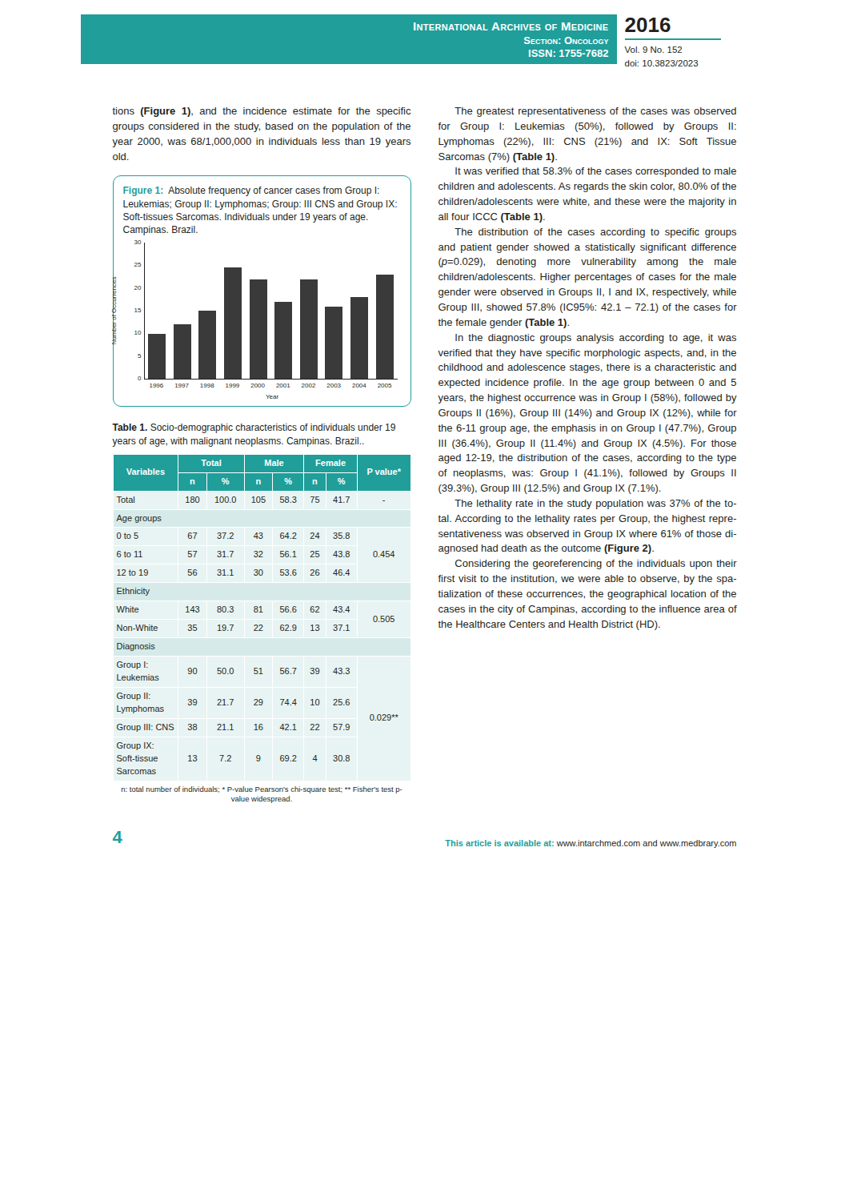International Archives of Medicine
Section: Oncology
ISSN: 1755-7682
2016
Vol. 9 No. 152
doi: 10.3823/2023
tions (Figure 1), and the incidence estimate for the specific groups considered in the study, based on the population of the year 2000, was 68/1,000,000 in individuals less than 19 years old.
Figure 1: Absolute frequency of cancer cases from Group I: Leukemias; Group II: Lymphomas; Group: III CNS and Group IX: Soft-tissues Sarcomas. Individuals under 19 years of age. Campinas. Brazil.
Number of Occurrences
30 25 20 15 10 5 0
1996199719981999200020012002200320042005
Year
Table 1. Socio-demographic characteristics of individuals under 19 years of age, with malignant neoplasms. Campinas. Brazil..
| Variables | Total | Male | Female | P value* |
| --- | --- | --- | --- | --- |
| n | % | n | % | n | % |
| Total | 180 | 100.0 | 105 | 58.3 | 75 | 41.7 | - |
| Age groups |
| 0 to 5 | 67 | 37.2 | 43 | 64.2 | 24 | 35.8 | 0.454 |
| 6 to 11 | 57 | 31.7 | 32 | 56.1 | 25 | 43.8 |
| 12 to 19 | 56 | 31.1 | 30 | 53.6 | 26 | 46.4 |
| Ethnicity |
| White | 143 | 80.3 | 81 | 56.6 | 62 | 43.4 | 0.505 |
| Non-White | 35 | 19.7 | 22 | 62.9 | 13 | 37.1 |
| Diagnosis |
| Group I: Leukemias | 90 | 50.0 | 51 | 56.7 | 39 | 43.3 | 0.029** |
| Group II: Lymphomas | 39 | 21.7 | 29 | 74.4 | 10 | 25.6 |
| Group III: CNS | 38 | 21.1 | 16 | 42.1 | 22 | 57.9 |
| Group IX: Soft-tissue Sarcomas | 13 | 7.2 | 9 | 69.2 | 4 | 30.8 |
n: total number of individuals; * P-value Pearson's chi-square test; ** Fisher's test p-value widespread.
The greatest representativeness of the cases was observed for Group I: Leukemias (50%), followed by Groups II: Lymphomas (22%), III: CNS (21%) and IX: Soft Tissue Sarcomas (7%) (Table 1).
It was verified that 58.3% of the cases corresponded to male children and adolescents. As regards the skin color, 80.0% of the children/adolescents were white, and these were the majority in all four ICCC (Table 1).
The distribution of the cases according to specific groups and patient gender showed a statistically significant difference (p=0.029), denoting more vulnerability among the male children/adolescents. Higher percentages of cases for the male gender were observed in Groups II, I and IX, respectively, while Group III, showed 57.8% (IC95%: 42.1 – 72.1) of the cases for the female gender (Table 1).
In the diagnostic groups analysis according to age, it was verified that they have specific morphologic aspects, and, in the childhood and adolescence stages, there is a characteristic and expected incidence profile. In the age group between 0 and 5 years, the highest occurrence was in Group I (58%), followed by Groups II (16%), Group III (14%) and Group IX (12%), while for the 6-11 group age, the emphasis in on Group I (47.7%), Group III (36.4%), Group II (11.4%) and Group IX (4.5%). For those aged 12-19, the distribution of the cases, according to the type of neoplasms, was: Group I (41.1%), followed by Groups II (39.3%), Group III (12.5%) and Group IX (7.1%).
The lethality rate in the study population was 37% of the total. According to the lethality rates per Group, the highest representativeness was observed in Group IX where 61% of those diagnosed had death as the outcome (Figure 2).
Considering the georeferencing of the individuals upon their first visit to the institution, we were able to observe, by the spatialization of these occurrences, the geographical location of the cases in the city of Campinas, according to the influence area of the Healthcare Centers and Health District (HD).
4
This article is available at: www.intarchmed.com and www.medbrary.com